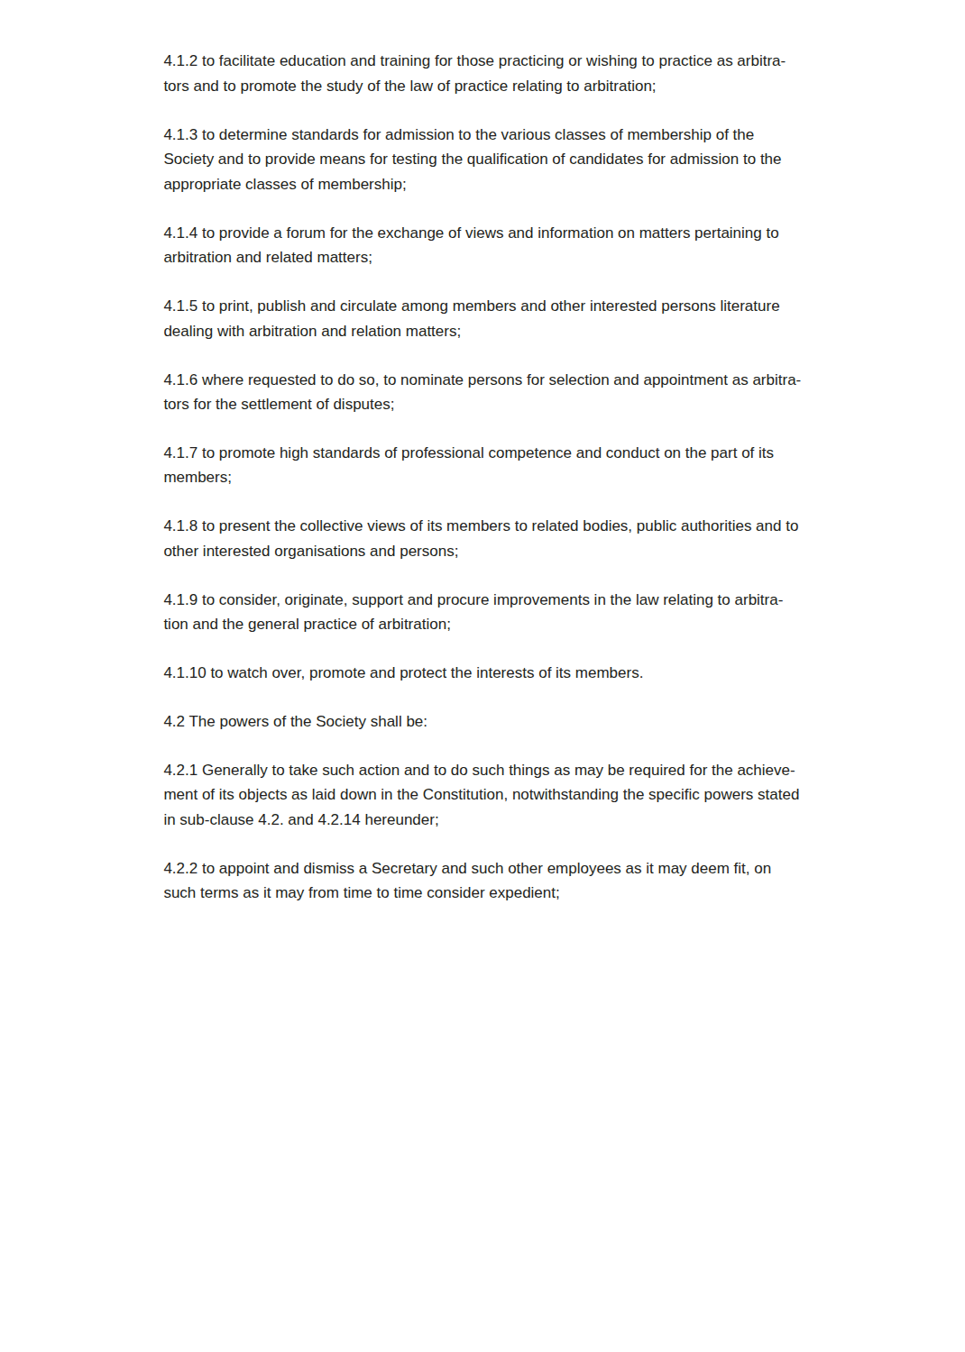4.1.2 to facilitate education and training for those practicing or wishing to practice as arbitrators and to promote the study of the law of practice relating to arbitration;
4.1.3 to determine standards for admission to the various classes of membership of the Society and to provide means for testing the qualification of candidates for admission to the appropriate classes of membership;
4.1.4 to provide a forum for the exchange of views and information on matters pertaining to arbitration and related matters;
4.1.5 to print, publish and circulate among members and other interested persons literature dealing with arbitration and relation matters;
4.1.6 where requested to do so, to nominate persons for selection and appointment as arbitrators for the settlement of disputes;
4.1.7 to promote high standards of professional competence and conduct on the part of its members;
4.1.8 to present the collective views of its members to related bodies, public authorities and to other interested organisations and persons;
4.1.9 to consider, originate, support and procure improvements in the law relating to arbitration and the general practice of arbitration;
4.1.10 to watch over, promote and protect the interests of its members.
4.2 The powers of the Society shall be:
4.2.1 Generally to take such action and to do such things as may be required for the achievement of its objects as laid down in the Constitution, notwithstanding the specific powers stated in sub-clause 4.2. and 4.2.14 hereunder;
4.2.2 to appoint and dismiss a Secretary and such other employees as it may deem fit, on such terms as it may from time to time consider expedient;